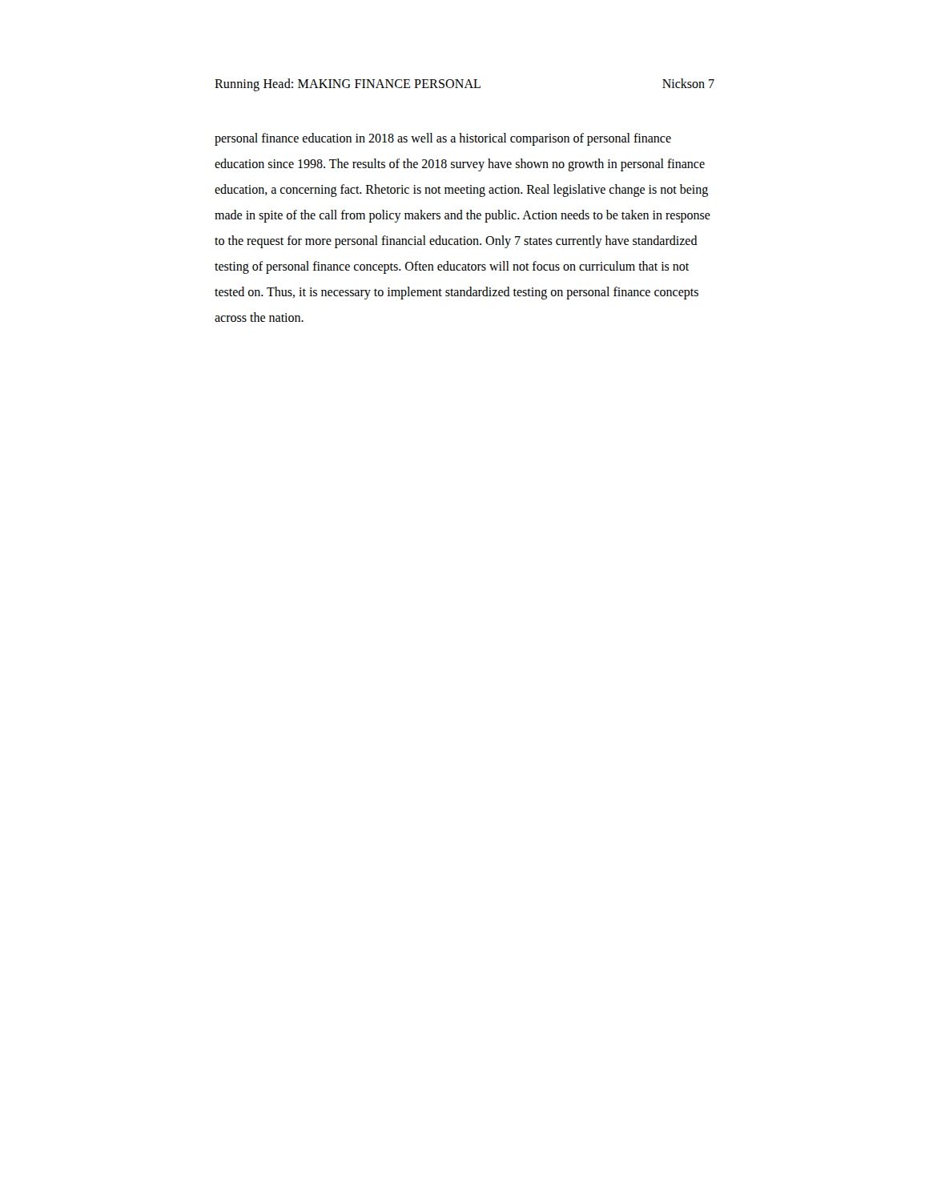Running Head: MAKING FINANCE PERSONAL Nickson 7
personal finance education in 2018 as well as a historical comparison of personal finance education since 1998. The results of the 2018 survey have shown no growth in personal finance education, a concerning fact. Rhetoric is not meeting action. Real legislative change is not being made in spite of the call from policy makers and the public. Action needs to be taken in response to the request for more personal financial education. Only 7 states currently have standardized testing of personal finance concepts. Often educators will not focus on curriculum that is not tested on. Thus, it is necessary to implement standardized testing on personal finance concepts across the nation.